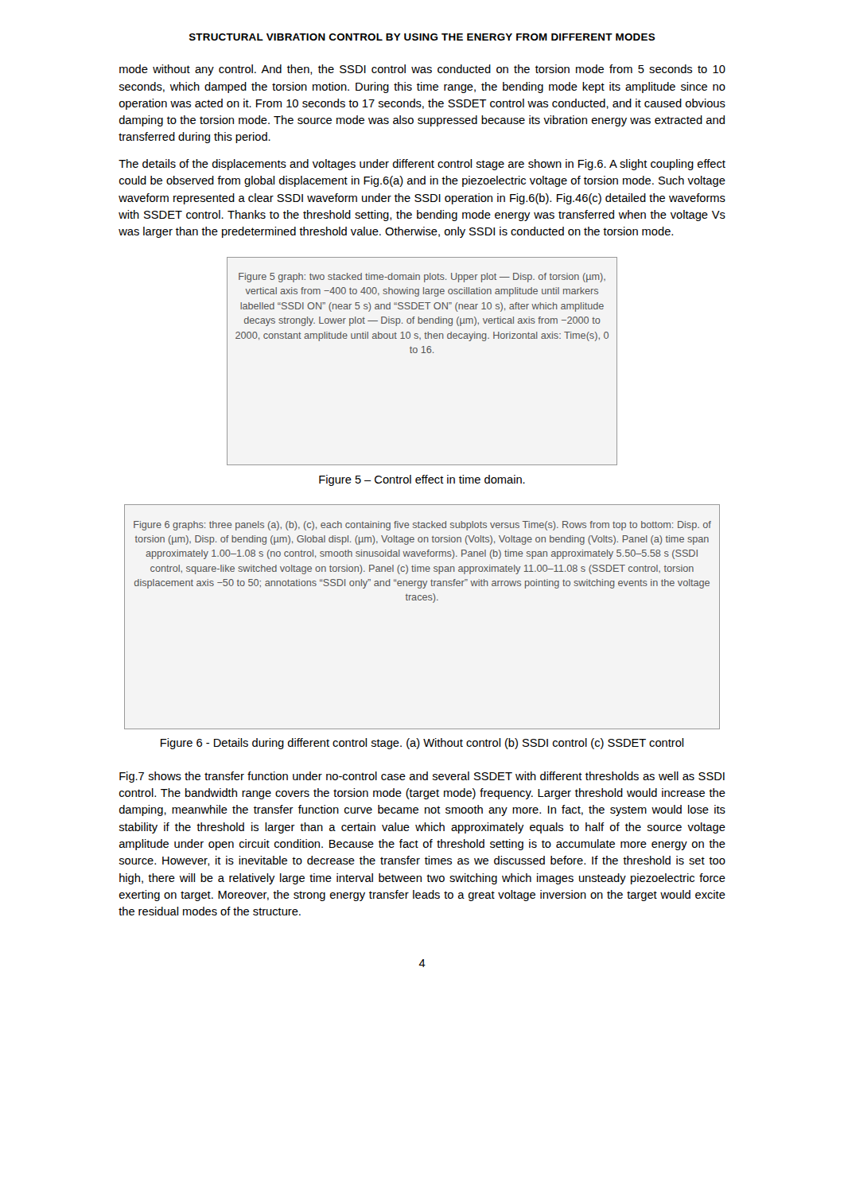STRUCTURAL VIBRATION CONTROL BY USING THE ENERGY FROM DIFFERENT MODES
mode without any control. And then, the SSDI control was conducted on the torsion mode from 5 seconds to 10 seconds, which damped the torsion motion. During this time range, the bending mode kept its amplitude since no operation was acted on it. From 10 seconds to 17 seconds, the SSDET control was conducted, and it caused obvious damping to the torsion mode. The source mode was also suppressed because its vibration energy was extracted and transferred during this period.
The details of the displacements and voltages under different control stage are shown in Fig.6. A slight coupling effect could be observed from global displacement in Fig.6(a) and in the piezoelectric voltage of torsion mode. Such voltage waveform represented a clear SSDI waveform under the SSDI operation in Fig.6(b). Fig.46(c) detailed the waveforms with SSDET control. Thanks to the threshold setting, the bending mode energy was transferred when the voltage Vs was larger than the predetermined threshold value. Otherwise, only SSDI is conducted on the torsion mode.
Figure 5 graph: two stacked time-domain plots. Upper plot — Disp. of torsion (µm), vertical axis from −400 to 400, showing large oscillation amplitude until markers labelled “SSDI ON” (near 5 s) and “SSDET ON” (near 10 s), after which amplitude decays strongly. Lower plot — Disp. of bending (µm), vertical axis from −2000 to 2000, constant amplitude until about 10 s, then decaying. Horizontal axis: Time(s), 0 to 16.
Figure 5 – Control effect in time domain.
Figure 6 graphs: three panels (a), (b), (c), each containing five stacked subplots versus Time(s). Rows from top to bottom: Disp. of torsion (µm), Disp. of bending (µm), Global displ. (µm), Voltage on torsion (Volts), Voltage on bending (Volts). Panel (a) time span approximately 1.00–1.08 s (no control, smooth sinusoidal waveforms). Panel (b) time span approximately 5.50–5.58 s (SSDI control, square-like switched voltage on torsion). Panel (c) time span approximately 11.00–11.08 s (SSDET control, torsion displacement axis −50 to 50; annotations “SSDI only” and “energy transfer” with arrows pointing to switching events in the voltage traces).
Figure 6 - Details during different control stage. (a) Without control (b) SSDI control (c) SSDET control
Fig.7 shows the transfer function under no-control case and several SSDET with different thresholds as well as SSDI control. The bandwidth range covers the torsion mode (target mode) frequency. Larger threshold would increase the damping, meanwhile the transfer function curve became not smooth any more. In fact, the system would lose its stability if the threshold is larger than a certain value which approximately equals to half of the source voltage amplitude under open circuit condition. Because the fact of threshold setting is to accumulate more energy on the source. However, it is inevitable to decrease the transfer times as we discussed before. If the threshold is set too high, there will be a relatively large time interval between two switching which images unsteady piezoelectric force exerting on target. Moreover, the strong energy transfer leads to a great voltage inversion on the target would excite the residual modes of the structure.
4